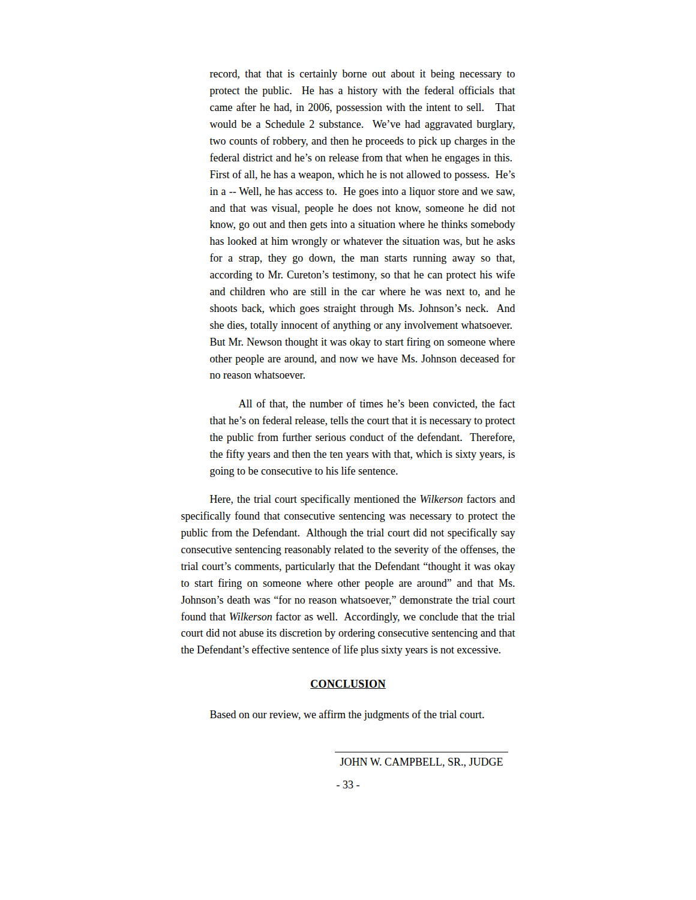record, that that is certainly borne out about it being necessary to protect the public. He has a history with the federal officials that came after he had, in 2006, possession with the intent to sell. That would be a Schedule 2 substance. We’ve had aggravated burglary, two counts of robbery, and then he proceeds to pick up charges in the federal district and he’s on release from that when he engages in this. First of all, he has a weapon, which he is not allowed to possess. He’s in a -- Well, he has access to. He goes into a liquor store and we saw, and that was visual, people he does not know, someone he did not know, go out and then gets into a situation where he thinks somebody has looked at him wrongly or whatever the situation was, but he asks for a strap, they go down, the man starts running away so that, according to Mr. Cureton’s testimony, so that he can protect his wife and children who are still in the car where he was next to, and he shoots back, which goes straight through Ms. Johnson’s neck. And she dies, totally innocent of anything or any involvement whatsoever. But Mr. Newson thought it was okay to start firing on someone where other people are around, and now we have Ms. Johnson deceased for no reason whatsoever.
All of that, the number of times he’s been convicted, the fact that he’s on federal release, tells the court that it is necessary to protect the public from further serious conduct of the defendant. Therefore, the fifty years and then the ten years with that, which is sixty years, is going to be consecutive to his life sentence.
Here, the trial court specifically mentioned the Wilkerson factors and specifically found that consecutive sentencing was necessary to protect the public from the Defendant. Although the trial court did not specifically say consecutive sentencing reasonably related to the severity of the offenses, the trial court’s comments, particularly that the Defendant “thought it was okay to start firing on someone where other people are around” and that Ms. Johnson’s death was “for no reason whatsoever,” demonstrate the trial court found that Wilkerson factor as well. Accordingly, we conclude that the trial court did not abuse its discretion by ordering consecutive sentencing and that the Defendant’s effective sentence of life plus sixty years is not excessive.
CONCLUSION
Based on our review, we affirm the judgments of the trial court.
JOHN W. CAMPBELL, SR., JUDGE
- 33 -